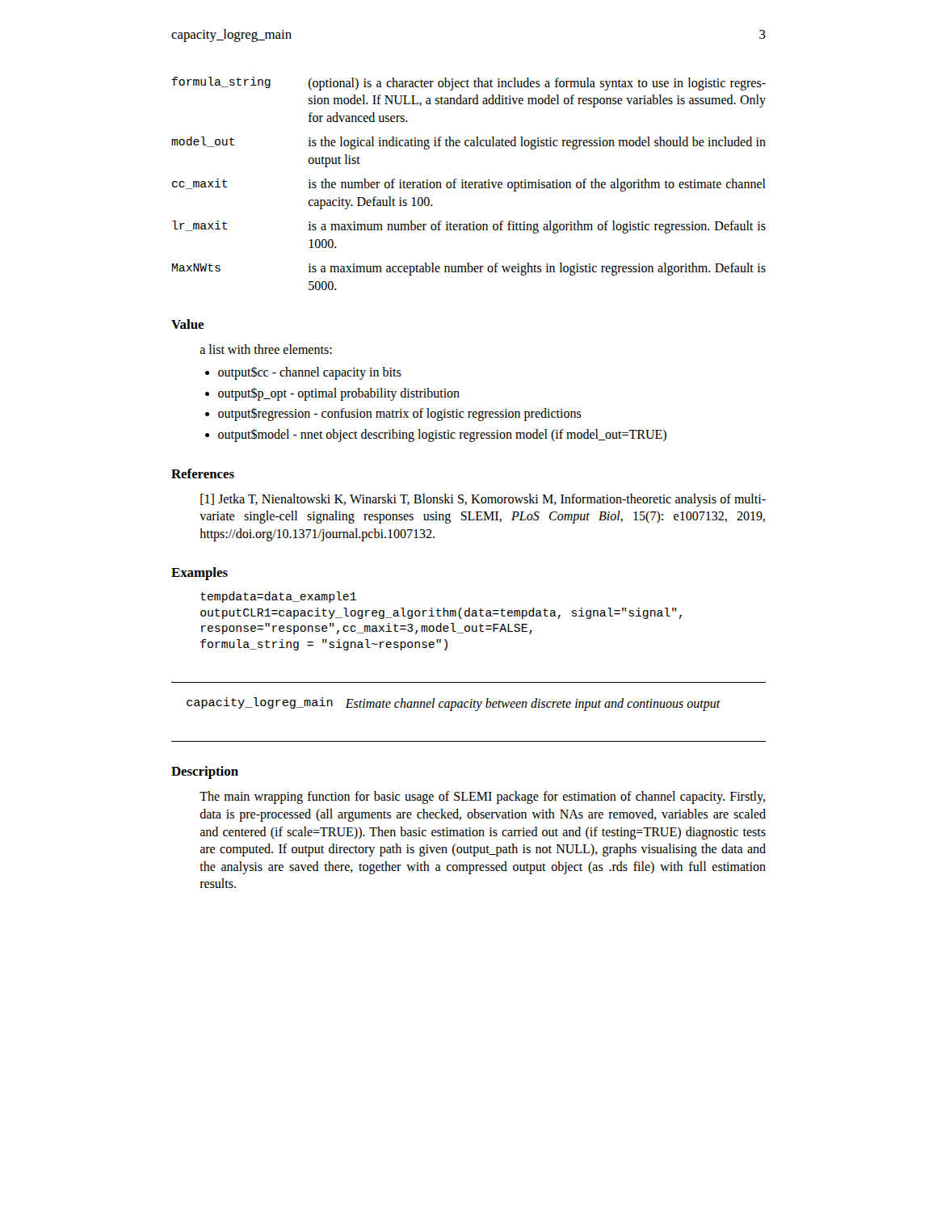capacity_logreg_main 3
formula_string
(optional) is a character object that includes a formula syntax to use in logistic regression model. If NULL, a standard additive model of response variables is assumed. Only for advanced users.
model_out
is the logical indicating if the calculated logistic regression model should be included in output list
cc_maxit
is the number of iteration of iterative optimisation of the algorithm to estimate channel capacity. Default is 100.
lr_maxit
is a maximum number of iteration of fitting algorithm of logistic regression. Default is 1000.
MaxNWts
is a maximum acceptable number of weights in logistic regression algorithm. Default is 5000.
Value
a list with three elements:
output$cc - channel capacity in bits
output$p_opt - optimal probability distribution
output$regression - confusion matrix of logistic regression predictions
output$model - nnet object describing logistic regression model (if model_out=TRUE)
References
[1] Jetka T, Nienaltowski K, Winarski T, Blonski S, Komorowski M, Information-theoretic analysis of multivariate single-cell signaling responses using SLEMI, PLoS Comput Biol, 15(7): e1007132, 2019, https://doi.org/10.1371/journal.pcbi.1007132.
Examples
tempdata=data_example1
outputCLR1=capacity_logreg_algorithm(data=tempdata, signal="signal",
response="response",cc_maxit=3,model_out=FALSE,
formula_string = "signal~response")
capacity_logreg_main Estimate channel capacity between discrete input and continuous output
Description
The main wrapping function for basic usage of SLEMI package for estimation of channel capacity. Firstly, data is pre-processed (all arguments are checked, observation with NAs are removed, variables are scaled and centered (if scale=TRUE)). Then basic estimation is carried out and (if testing=TRUE) diagnostic tests are computed. If output directory path is given (output_path is not NULL), graphs visualising the data and the analysis are saved there, together with a compressed output object (as .rds file) with full estimation results.